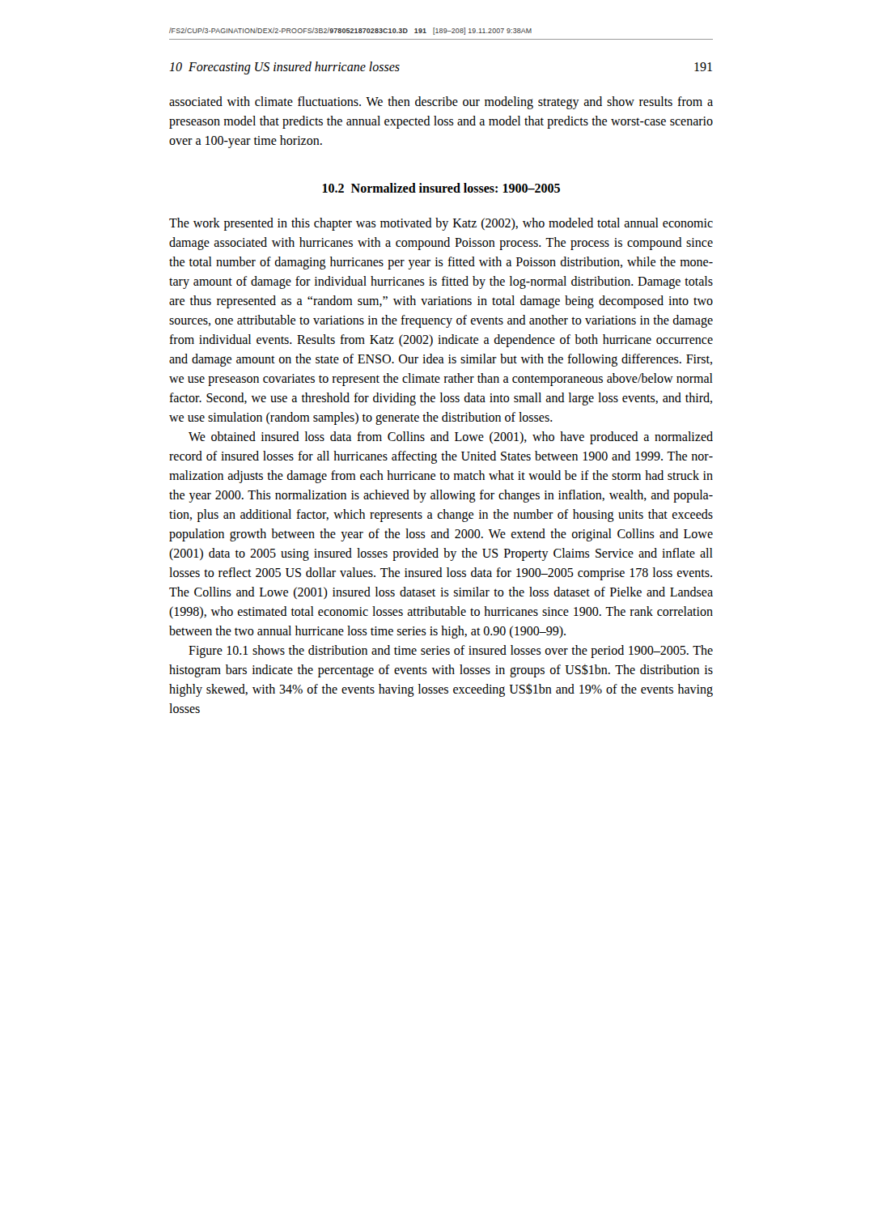/FS2/CUP/3-PAGINATION/DEX/2-PROOFS/3B2/9780521870283C10.3D 191 [189–208] 19.11.2007 9:38AM
10 Forecasting US insured hurricane losses 191
associated with climate fluctuations. We then describe our modeling strategy and show results from a preseason model that predicts the annual expected loss and a model that predicts the worst-case scenario over a 100-year time horizon.
10.2 Normalized insured losses: 1900–2005
The work presented in this chapter was motivated by Katz (2002), who modeled total annual economic damage associated with hurricanes with a compound Poisson process. The process is compound since the total number of damaging hurricanes per year is fitted with a Poisson distribution, while the monetary amount of damage for individual hurricanes is fitted by the log-normal distribution. Damage totals are thus represented as a “random sum,” with variations in total damage being decomposed into two sources, one attributable to variations in the frequency of events and another to variations in the damage from individual events. Results from Katz (2002) indicate a dependence of both hurricane occurrence and damage amount on the state of ENSO. Our idea is similar but with the following differences. First, we use preseason covariates to represent the climate rather than a contemporaneous above/below normal factor. Second, we use a threshold for dividing the loss data into small and large loss events, and third, we use simulation (random samples) to generate the distribution of losses.
We obtained insured loss data from Collins and Lowe (2001), who have produced a normalized record of insured losses for all hurricanes affecting the United States between 1900 and 1999. The normalization adjusts the damage from each hurricane to match what it would be if the storm had struck in the year 2000. This normalization is achieved by allowing for changes in inflation, wealth, and population, plus an additional factor, which represents a change in the number of housing units that exceeds population growth between the year of the loss and 2000. We extend the original Collins and Lowe (2001) data to 2005 using insured losses provided by the US Property Claims Service and inflate all losses to reflect 2005 US dollar values. The insured loss data for 1900–2005 comprise 178 loss events. The Collins and Lowe (2001) insured loss dataset is similar to the loss dataset of Pielke and Landsea (1998), who estimated total economic losses attributable to hurricanes since 1900. The rank correlation between the two annual hurricane loss time series is high, at 0.90 (1900–99).
Figure 10.1 shows the distribution and time series of insured losses over the period 1900–2005. The histogram bars indicate the percentage of events with losses in groups of US$1bn. The distribution is highly skewed, with 34% of the events having losses exceeding US$1bn and 19% of the events having losses